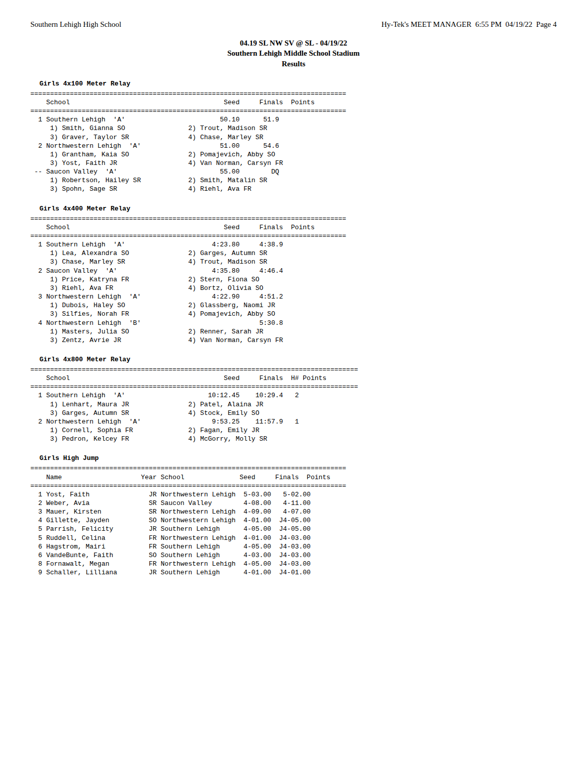Southern Lehigh High School Hy-Tek's MEET MANAGER 6:55 PM 04/19/22 Page 4
04.19 SL NW SV @ SL - 04/19/22
Southern Lehigh Middle School Stadium
Results
Girls 4x100 Meter Relay
================================================================================
    School                                       Seed     Finals  Points
================================================================================
  1 Southern Lehigh  'A'                        50.10      51.9
     1) Smith, Gianna SO                2) Trout, Madison SR
     3) Graver, Taylor SR               4) Chase, Marley SR
  2 Northwestern Lehigh  'A'                    51.00      54.6
     1) Grantham, Kaia SO               2) Pomajevich, Abby SO
     3) Yost, Faith JR                  4) Van Norman, Carsyn FR
 -- Saucon Valley  'A'                          55.00        DQ
     1) Robertson, Hailey SR            2) Smith, Matalin SR
     3) Spohn, Sage SR                  4) Riehl, Ava FR
Girls 4x400 Meter Relay
================================================================================
    School                                       Seed     Finals  Points
================================================================================
  1 Southern Lehigh  'A'                      4:23.80     4:38.9
     1) Lea, Alexandra SO               2) Garges, Autumn SR
     3) Chase, Marley SR                4) Trout, Madison SR
  2 Saucon Valley  'A'                        4:35.80     4:46.4
     1) Price, Katryna FR               2) Stern, Fiona SO
     3) Riehl, Ava FR                   4) Bortz, Olivia SO
  3 Northwestern Lehigh  'A'                  4:22.90     4:51.2
     1) Dubois, Haley SO                2) Glassberg, Naomi JR
     3) Silfies, Norah FR               4) Pomajevich, Abby SO
  4 Northwestern Lehigh  'B'                              5:30.8
     1) Masters, Julia SO               2) Renner, Sarah JR
     3) Zentz, Avrie JR                 4) Van Norman, Carsyn FR
Girls 4x800 Meter Relay
===================================================================================
    School                                       Seed     Finals  H# Points
===================================================================================
  1 Southern Lehigh  'A'                     10:12.45    10:29.4   2
     1) Lenhart, Maura JR               2) Patel, Alaina JR
     3) Garges, Autumn SR               4) Stock, Emily SO
  2 Northwestern Lehigh  'A'                  9:53.25    11:57.9   1
     1) Cornell, Sophia FR              2) Fagan, Emily JR
     3) Pedron, Kelcey FR               4) McGorry, Molly SR
Girls High Jump
================================================================================
    Name                    Year School              Seed     Finals  Points
================================================================================
  1 Yost, Faith               JR Northwestern Lehigh  5-03.00   5-02.00
  2 Weber, Avia               SR Saucon Valley        4-08.00   4-11.00
  3 Mauer, Kirsten            SR Northwestern Lehigh  4-09.00   4-07.00
  4 Gillette, Jayden          SO Northwestern Lehigh  4-01.00  J4-05.00
  5 Parrish, Felicity         JR Southern Lehigh      4-05.00  J4-05.00
  5 Ruddell, Celina           FR Northwestern Lehigh  4-01.00  J4-03.00
  6 Hagstrom, Mairi           FR Southern Lehigh      4-05.00  J4-03.00
  6 VandeBunte, Faith         SO Southern Lehigh      4-03.00  J4-03.00
  8 Fornawalt, Megan          FR Northwestern Lehigh  4-05.00  J4-03.00
  9 Schaller, Lilliana        JR Southern Lehigh      4-01.00  J4-01.00